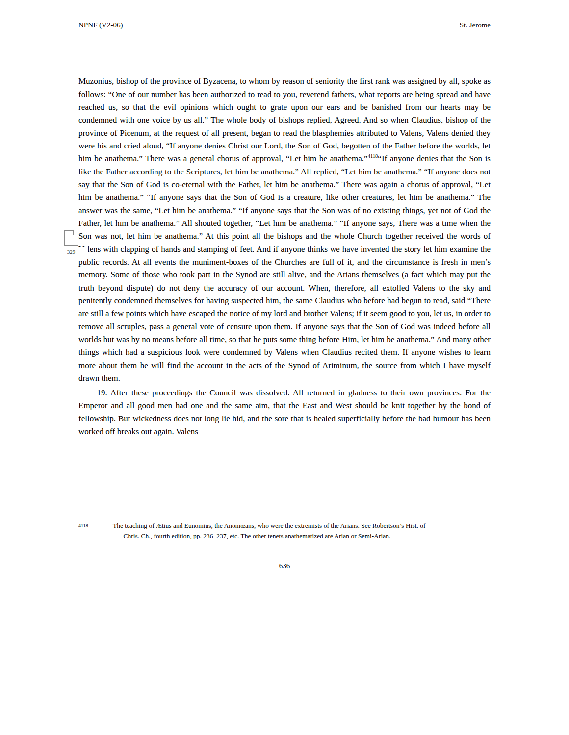NPNF (V2-06) St. Jerome
329
Muzonius, bishop of the province of Byzacena, to whom by reason of seniority the first rank was assigned by all, spoke as follows: “One of our number has been authorized to read to you, reverend fathers, what reports are being spread and have reached us, so that the evil opinions which ought to grate upon our ears and be banished from our hearts may be condemned with one voice by us all.” The whole body of bishops replied, Agreed. And so when Claudius, bishop of the province of Picenum, at the request of all present, began to read the blasphemies attributed to Valens, Valens denied they were his and cried aloud, “If anyone denies Christ our Lord, the Son of God, begotten of the Father before the worlds, let him be anathema.” There was a general chorus of approval, “Let him be anathema.”4118“If anyone denies that the Son is like the Father according to the Scriptures, let him be anathema.” All replied, “Let him be anathema.” “If anyone does not say that the Son of God is co-eternal with the Father, let him be anathema.” There was again a chorus of approval, “Let him be anathema.” “If anyone says that the Son of God is a creature, like other creatures, let him be anathema.” The answer was the same, “Let him be anathema.” “If anyone says that the Son was of no existing things, yet not of God the Father, let him be anathema.” All shouted together, “Let him be anathema.” “If anyone says, There was a time when the Son was not, let him be anathema.” At this point all the bishops and the whole Church together received the words of Valens with clapping of hands and stamping of feet. And if anyone thinks we have invented the story let him examine the public records. At all events the muniment-boxes of the Churches are full of it, and the circumstance is fresh in men’s memory. Some of those who took part in the Synod are still alive, and the Arians themselves (a fact which may put the truth beyond dispute) do not deny the accuracy of our account. When, therefore, all extolled Valens to the sky and penitently condemned themselves for having suspected him, the same Claudius who before had begun to read, said “There are still a few points which have escaped the notice of my lord and brother Valens; if it seem good to you, let us, in order to remove all scruples, pass a general vote of censure upon them. If anyone says that the Son of God was indeed before all worlds but was by no means before all time, so that he puts some thing before Him, let him be anathema.” And many other things which had a suspicious look were condemned by Valens when Claudius recited them. If anyone wishes to learn more about them he will find the account in the acts of the Synod of Ariminum, the source from which I have myself drawn them.
19. After these proceedings the Council was dissolved. All returned in gladness to their own provinces. For the Emperor and all good men had one and the same aim, that the East and West should be knit together by the bond of fellowship. But wickedness does not long lie hid, and the sore that is healed superficially before the bad humour has been worked off breaks out again. Valens
4118 The teaching of Ætius and Eunomius, the Anomœans, who were the extremists of the Arians. See Robertson’s Hist. of Chris. Ch., fourth edition, pp. 236–237, etc. The other tenets anathematized are Arian or Semi-Arian.
636